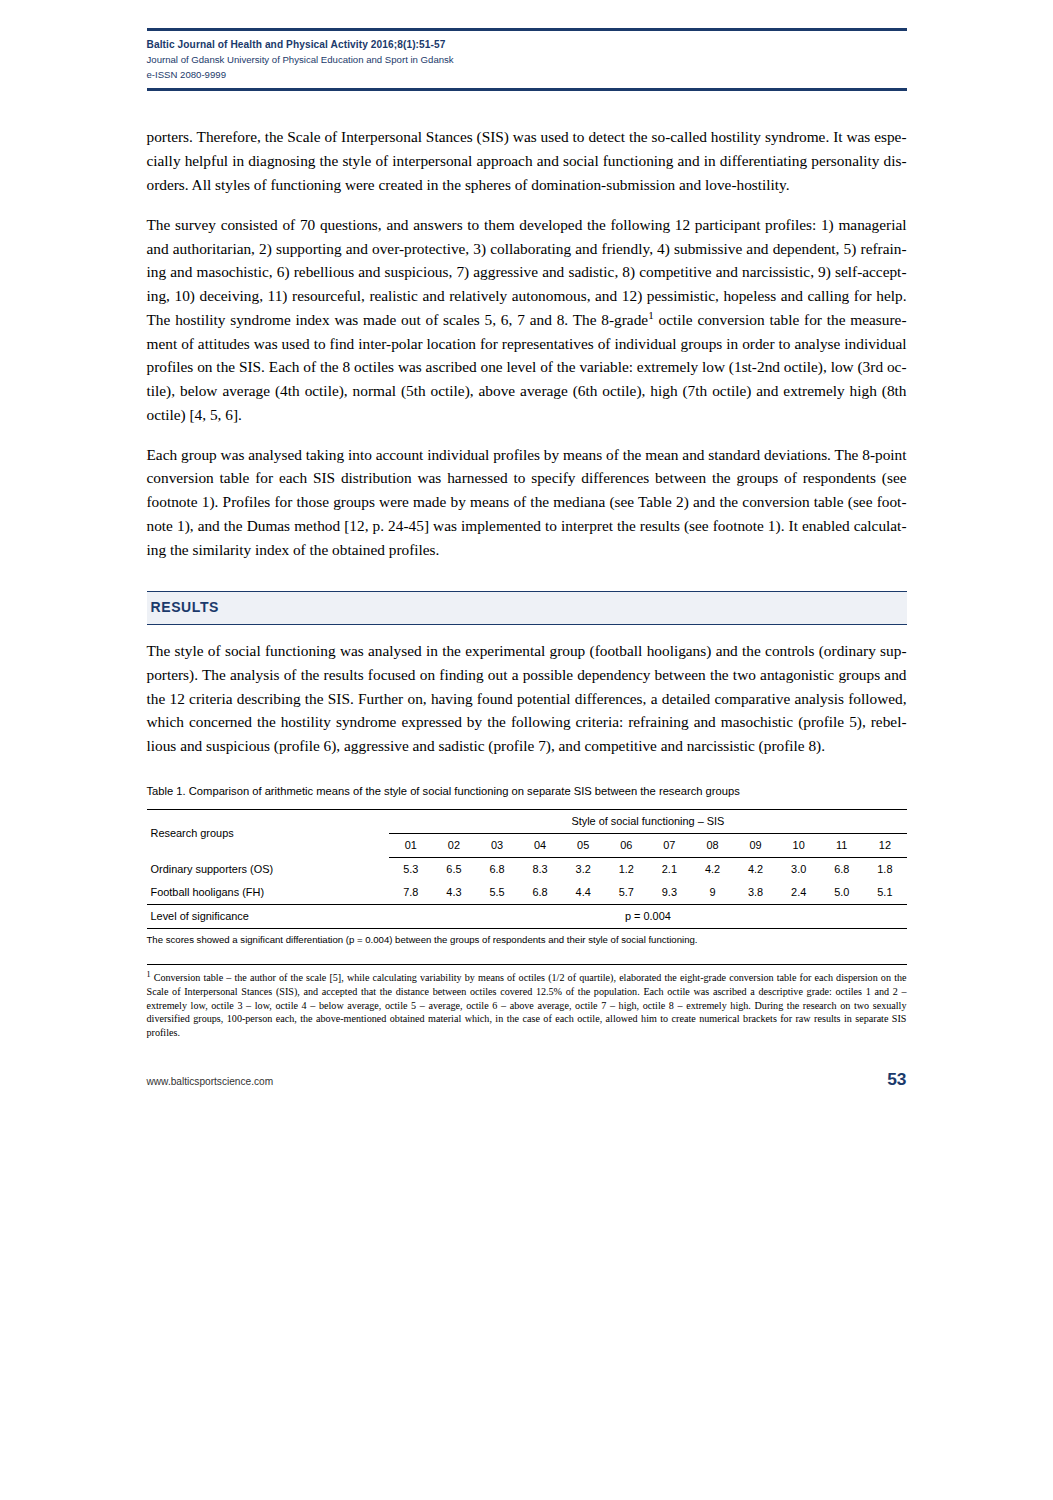Baltic Journal of Health and Physical Activity 2016;8(1):51-57
Journal of Gdansk University of Physical Education and Sport in Gdansk
e-ISSN 2080-9999
porters. Therefore, the Scale of Interpersonal Stances (SIS) was used to detect the so-called hostility syndrome. It was especially helpful in diagnosing the style of interpersonal approach and social functioning and in differentiating personality disorders. All styles of functioning were created in the spheres of domination-submission and love-hostility.
The survey consisted of 70 questions, and answers to them developed the following 12 participant profiles: 1) managerial and authoritarian, 2) supporting and over-protective, 3) collaborating and friendly, 4) submissive and dependent, 5) refraining and masochistic, 6) rebellious and suspicious, 7) aggressive and sadistic, 8) competitive and narcissistic, 9) self-accepting, 10) deceiving, 11) resourceful, realistic and relatively autonomous, and 12) pessimistic, hopeless and calling for help. The hostility syndrome index was made out of scales 5, 6, 7 and 8. The 8-grade1 octile conversion table for the measurement of attitudes was used to find inter-polar location for representatives of individual groups in order to analyse individual profiles on the SIS. Each of the 8 octiles was ascribed one level of the variable: extremely low (1st-2nd octile), low (3rd octile), below average (4th octile), normal (5th octile), above average (6th octile), high (7th octile) and extremely high (8th octile) [4, 5, 6].
Each group was analysed taking into account individual profiles by means of the mean and standard deviations. The 8-point conversion table for each SIS distribution was harnessed to specify differences between the groups of respondents (see footnote 1). Profiles for those groups were made by means of the mediana (see Table 2) and the conversion table (see footnote 1), and the Dumas method [12, p. 24-45] was implemented to interpret the results (see footnote 1). It enabled calculating the similarity index of the obtained profiles.
Results
The style of social functioning was analysed in the experimental group (football hooligans) and the controls (ordinary supporters). The analysis of the results focused on finding out a possible dependency between the two antagonistic groups and the 12 criteria describing the SIS. Further on, having found potential differences, a detailed comparative analysis followed, which concerned the hostility syndrome expressed by the following criteria: refraining and masochistic (profile 5), rebellious and suspicious (profile 6), aggressive and sadistic (profile 7), and competitive and narcissistic (profile 8).
Table 1. Comparison of arithmetic means of the style of social functioning on separate SIS between the research groups
| Research groups | Style of social functioning – SIS |
| --- | --- |
| 01 | 02 | 03 | 04 | 05 | 06 | 07 | 08 | 09 | 10 | 11 | 12 |
| Ordinary supporters (OS) | 5.3 | 6.5 | 6.8 | 8.3 | 3.2 | 1.2 | 2.1 | 4.2 | 4.2 | 3.0 | 6.8 | 1.8 |
| Football hooligans (FH) | 7.8 | 4.3 | 5.5 | 6.8 | 4.4 | 5.7 | 9.3 | 9 | 3.8 | 2.4 | 5.0 | 5.1 |
| Level of significance | p = 0.004 |
The scores showed a significant differentiation (p = 0.004) between the groups of respondents and their style of social functioning.
1 Conversion table – the author of the scale [5], while calculating variability by means of octiles (1/2 of quartile), elaborated the eight-grade conversion table for each dispersion on the Scale of Interpersonal Stances (SIS), and accepted that the distance between octiles covered 12.5% of the population. Each octile was ascribed a descriptive grade: octiles 1 and 2 – extremely low, octile 3 – low, octile 4 – below average, octile 5 – average, octile 6 – above average, octile 7 – high, octile 8 – extremely high. During the research on two sexually diversified groups, 100-person each, the above-mentioned obtained material which, in the case of each octile, allowed him to create numerical brackets for raw results in separate SIS profiles.
www.balticsportscience.com
53